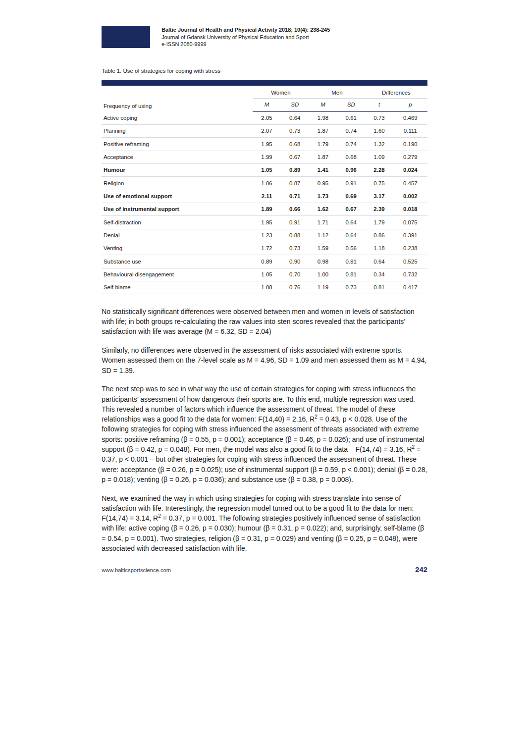Baltic Journal of Health and Physical Activity 2018; 10(4): 238-245
Journal of Gdansk University of Physical Education and Sport
e-ISSN 2080-9999
Table 1. Use of strategies for coping with stress
| Frequency of using | Women | Men | Differences |
| --- | --- | --- | --- |
| M | SD | M | SD | t | p |
| Active coping | 2.05 | 0.64 | 1.98 | 0.61 | 0.73 | 0.469 |
| Planning | 2.07 | 0.73 | 1.87 | 0.74 | 1.60 | 0.111 |
| Positive reframing | 1.95 | 0.68 | 1.79 | 0.74 | 1.32 | 0.190 |
| Acceptance | 1.99 | 0.67 | 1.87 | 0.68 | 1.09 | 0.279 |
| Humour | 1.05 | 0.89 | 1.41 | 0.96 | 2.28 | 0.024 |
| Religion | 1.06 | 0.87 | 0.95 | 0.91 | 0.75 | 0.457 |
| Use of emotional support | 2.11 | 0.71 | 1.73 | 0.69 | 3.17 | 0.002 |
| Use of instrumental support | 1.89 | 0.66 | 1.62 | 0.67 | 2.39 | 0.018 |
| Self-distraction | 1.95 | 0.91 | 1.71 | 0.64 | 1.79 | 0.075 |
| Denial | 1.23 | 0.88 | 1.12 | 0.64 | 0.86 | 0.391 |
| Venting | 1.72 | 0.73 | 1.59 | 0.56 | 1.18 | 0.238 |
| Substance use | 0.89 | 0.90 | 0.98 | 0.81 | 0.64 | 0.525 |
| Behavioural disengagement | 1.05 | 0.70 | 1.00 | 0.81 | 0.34 | 0.732 |
| Self-blame | 1.08 | 0.76 | 1.19 | 0.73 | 0.81 | 0.417 |
No statistically significant differences were observed between men and women in levels of satisfaction with life; in both groups re-calculating the raw values into sten scores revealed that the participants’ satisfaction with life was average (M = 6.32, SD = 2.04)
Similarly, no differences were observed in the assessment of risks associated with extreme sports. Women assessed them on the 7-level scale as M = 4.96, SD = 1.09 and men assessed them as M = 4.94, SD = 1.39.
The next step was to see in what way the use of certain strategies for coping with stress influences the participants’ assessment of how dangerous their sports are. To this end, multiple regression was used. This revealed a number of factors which influence the assessment of threat. The model of these relationships was a good fit to the data for women: F(14,40) = 2.16, R2 = 0.43, p < 0.028. Use of the following strategies for coping with stress influenced the assessment of threats associated with extreme sports: positive reframing (β = 0.55, p = 0.001); acceptance (β = 0.46, p = 0.026); and use of instrumental support (β = 0.42, p = 0.048). For men, the model was also a good fit to the data – F(14,74) = 3.16, R2 = 0.37, p < 0.001 – but other strategies for coping with stress influenced the assessment of threat. These were: acceptance (β = 0.26, p = 0.025); use of instrumental support (β = 0.59, p < 0.001); denial (β = 0.28, p = 0.018); venting (β = 0.26, p = 0.036); and substance use (β = 0.38, p = 0.008).
Next, we examined the way in which using strategies for coping with stress translate into sense of satisfaction with life. Interestingly, the regression model turned out to be a good fit to the data for men: F(14,74) = 3.14, R2 = 0.37, p = 0.001. The following strategies positively influenced sense of satisfaction with life: active coping (β = 0.26, p = 0.030); humour (β = 0.31, p = 0.022); and, surprisingly, self-blame (β = 0.54, p = 0.001). Two strategies, religion (β = 0.31, p = 0.029) and venting (β = 0.25, p = 0.048), were associated with decreased satisfaction with life.
www.balticsportscience.com 242